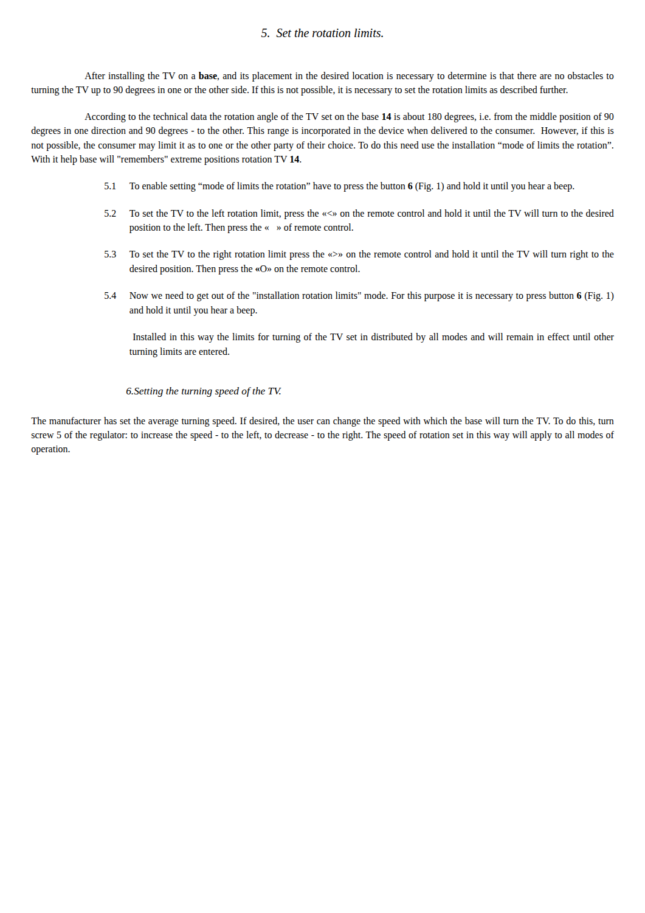5. Set the rotation limits.
After installing the TV on a base, and its placement in the desired location is necessary to determine is that there are no obstacles to turning the TV up to 90 degrees in one or the other side. If this is not possible, it is necessary to set the rotation limits as described further.
According to the technical data the rotation angle of the TV set on the base 14 is about 180 degrees, i.e. from the middle position of 90 degrees in one direction and 90 degrees - to the other. This range is incorporated in the device when delivered to the consumer. However, if this is not possible, the consumer may limit it as to one or the other party of their choice. To do this need use the installation “mode of limits the rotation”. With it help base will "remembers" extreme positions rotation TV 14.
5.1 To enable setting “mode of limits the rotation” have to press the button 6 (Fig. 1) and hold it until you hear a beep.
5.2 To set the TV to the left rotation limit, press the «<» on the remote control and hold it until the TV will turn to the desired position to the left. Then press the « » of remote control.
5.3 To set the TV to the right rotation limit press the «>» on the remote control and hold it until the TV will turn right to the desired position. Then press the «O» on the remote control.
5.4 Now we need to get out of the "installation rotation limits" mode. For this purpose it is necessary to press button 6 (Fig. 1) and hold it until you hear a beep.
Installed in this way the limits for turning of the TV set in distributed by all modes and will remain in effect until other turning limits are entered.
6.Setting the turning speed of the TV.
The manufacturer has set the average turning speed. If desired, the user can change the speed with which the base will turn the TV. To do this, turn screw 5 of the regulator: to increase the speed - to the left, to decrease - to the right. The speed of rotation set in this way will apply to all modes of operation.